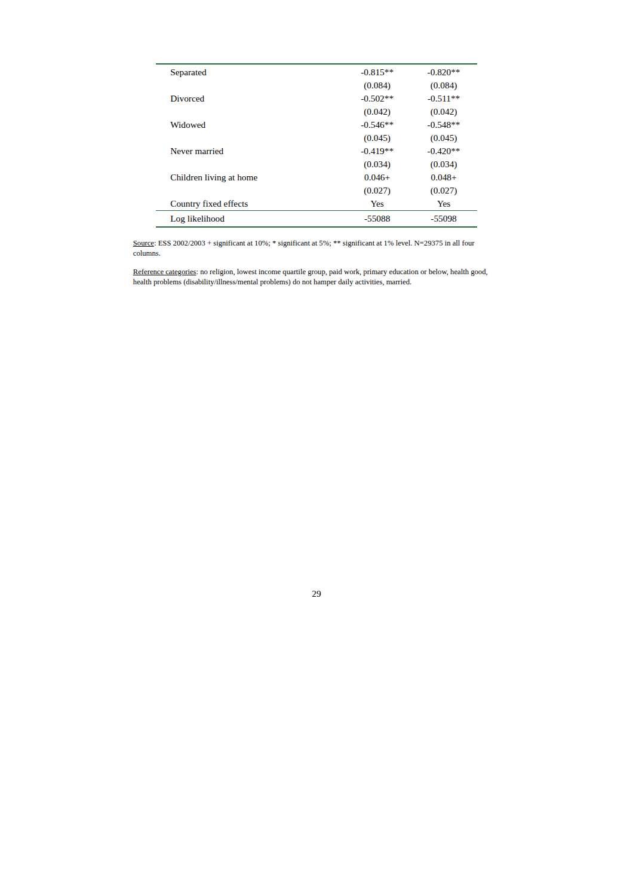| Separated | -0.815** | -0.820** |
| | (0.084) | (0.084) |
| Divorced | -0.502** | -0.511** |
| | (0.042) | (0.042) |
| Widowed | -0.546** | -0.548** |
| | (0.045) | (0.045) |
| Never married | -0.419** | -0.420** |
| | (0.034) | (0.034) |
| Children living at home | 0.046+ | 0.048+ |
| | (0.027) | (0.027) |
| Country fixed effects | Yes | Yes |
| Log likelihood | -55088 | -55098 |
Source: ESS 2002/2003 + significant at 10%; * significant at 5%; ** significant at 1% level. N=29375 in all four columns.
Reference categories: no religion, lowest income quartile group, paid work, primary education or below, health good, health problems (disability/illness/mental problems) do not hamper daily activities, married.
29